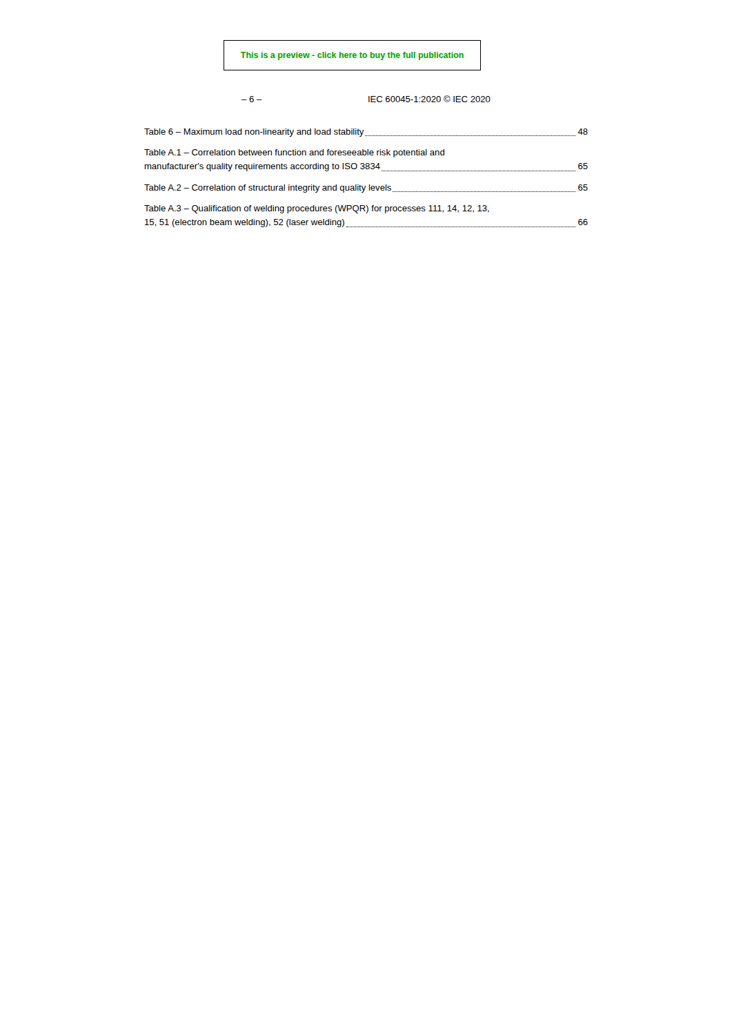This is a preview - click here to buy the full publication
– 6 – IEC 60045-1:2020 © IEC 2020
Table 6 – Maximum load non-linearity and load stability 48
Table A.1 – Correlation between function and foreseeable risk potential and manufacturer's quality requirements according to ISO 3834 65
Table A.2 – Correlation of structural integrity and quality levels 65
Table A.3 – Qualification of welding procedures (WPQR) for processes 111, 14, 12, 13, 15, 51 (electron beam welding), 52 (laser welding) 66